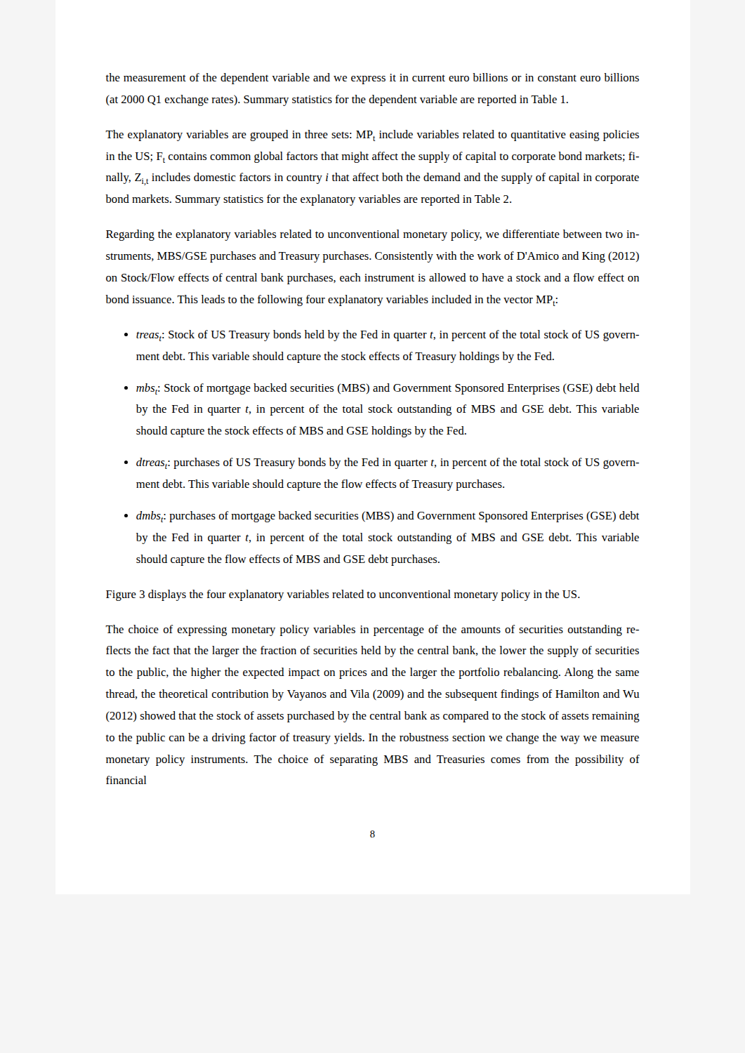the measurement of the dependent variable and we express it in current euro billions or in constant euro billions (at 2000 Q1 exchange rates). Summary statistics for the dependent variable are reported in Table 1.
The explanatory variables are grouped in three sets: MPt include variables related to quantitative easing policies in the US; Ft contains common global factors that might affect the supply of capital to corporate bond markets; finally, Zi,t includes domestic factors in country i that affect both the demand and the supply of capital in corporate bond markets. Summary statistics for the explanatory variables are reported in Table 2.
Regarding the explanatory variables related to unconventional monetary policy, we differentiate between two instruments, MBS/GSE purchases and Treasury purchases. Consistently with the work of D'Amico and King (2012) on Stock/Flow effects of central bank purchases, each instrument is allowed to have a stock and a flow effect on bond issuance. This leads to the following four explanatory variables included in the vector MPt:
treast: Stock of US Treasury bonds held by the Fed in quarter t, in percent of the total stock of US government debt. This variable should capture the stock effects of Treasury holdings by the Fed.
mbst: Stock of mortgage backed securities (MBS) and Government Sponsored Enterprises (GSE) debt held by the Fed in quarter t, in percent of the total stock outstanding of MBS and GSE debt. This variable should capture the stock effects of MBS and GSE holdings by the Fed.
dtreast: purchases of US Treasury bonds by the Fed in quarter t, in percent of the total stock of US government debt. This variable should capture the flow effects of Treasury purchases.
dmbst: purchases of mortgage backed securities (MBS) and Government Sponsored Enterprises (GSE) debt by the Fed in quarter t, in percent of the total stock outstanding of MBS and GSE debt. This variable should capture the flow effects of MBS and GSE debt purchases.
Figure 3 displays the four explanatory variables related to unconventional monetary policy in the US.
The choice of expressing monetary policy variables in percentage of the amounts of securities outstanding reflects the fact that the larger the fraction of securities held by the central bank, the lower the supply of securities to the public, the higher the expected impact on prices and the larger the portfolio rebalancing. Along the same thread, the theoretical contribution by Vayanos and Vila (2009) and the subsequent findings of Hamilton and Wu (2012) showed that the stock of assets purchased by the central bank as compared to the stock of assets remaining to the public can be a driving factor of treasury yields. In the robustness section we change the way we measure monetary policy instruments. The choice of separating MBS and Treasuries comes from the possibility of financial
8